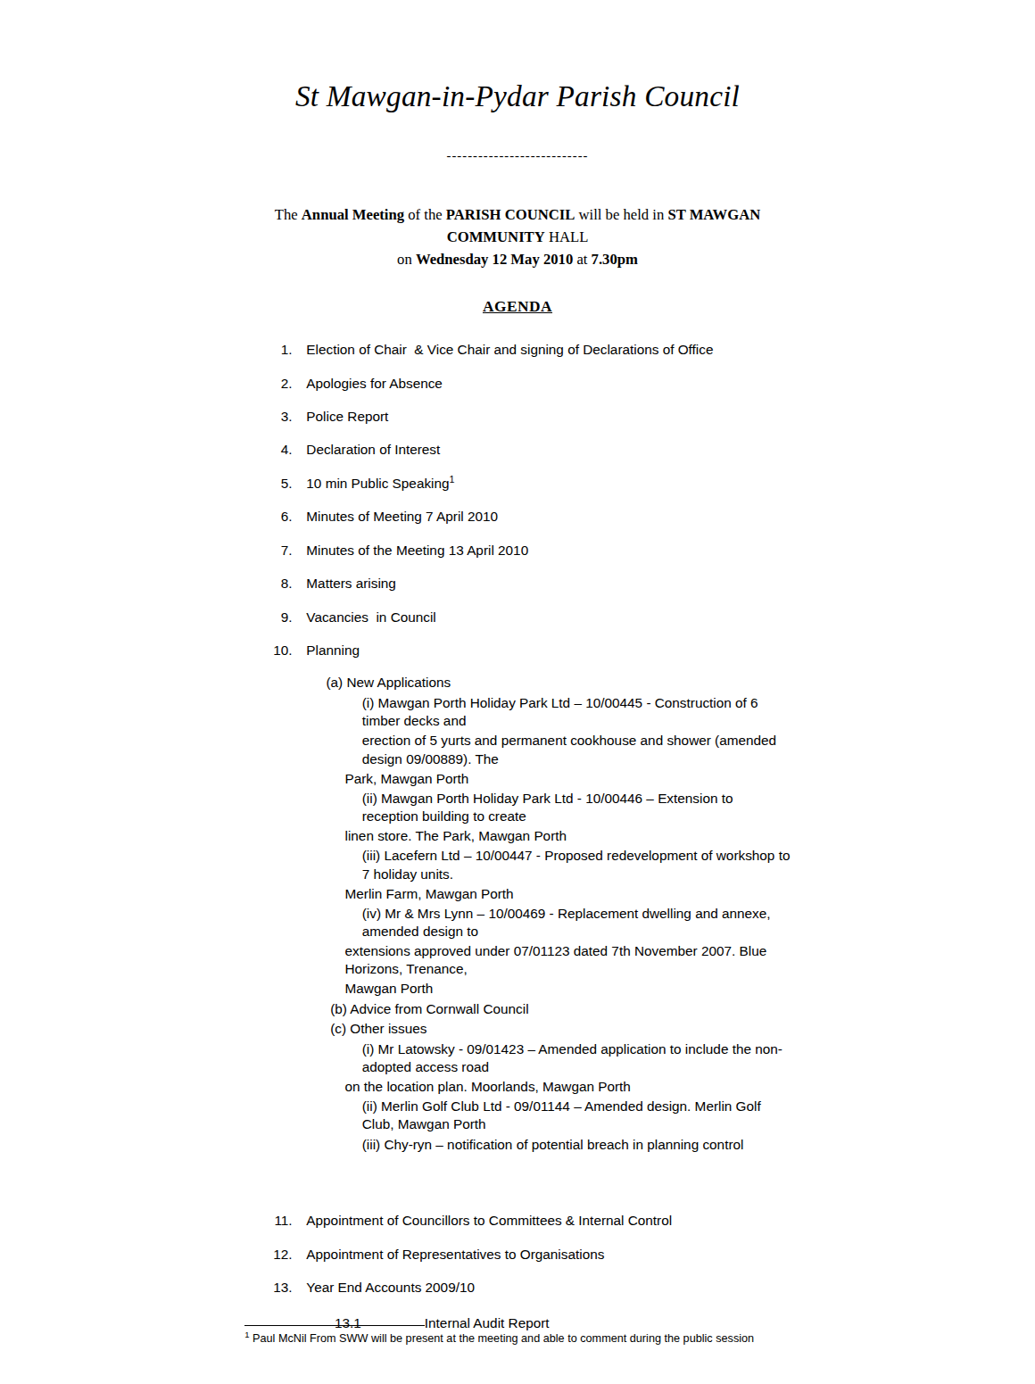St Mawgan-in-Pydar Parish Council
---------------------------
The Annual Meeting of the PARISH COUNCIL will be held in ST MAWGAN COMMUNITY HALL
on Wednesday 12 May 2010 at 7.30pm
AGENDA
Election of Chair & Vice Chair and signing of Declarations of Office
Apologies for Absence
Police Report
Declaration of Interest
10 min Public Speaking1
Minutes of Meeting 7 April 2010
Minutes of the Meeting 13 April 2010
Matters arising
Vacancies in Council
Planning
(a) New Applications
(i) Mawgan Porth Holiday Park Ltd – 10/00445 - Construction of 6 timber decks and
erection of 5 yurts and permanent cookhouse and shower (amended design 09/00889). The
Park, Mawgan Porth
(ii) Mawgan Porth Holiday Park Ltd - 10/00446 – Extension to reception building to create
linen store. The Park, Mawgan Porth
(iii) Lacefern Ltd – 10/00447 - Proposed redevelopment of workshop to 7 holiday units.
Merlin Farm, Mawgan Porth
(iv) Mr & Mrs Lynn – 10/00469 - Replacement dwelling and annexe, amended design to
extensions approved under 07/01123 dated 7th November 2007. Blue Horizons, Trenance,
Mawgan Porth
(b) Advice from Cornwall Council
(c) Other issues
(i) Mr Latowsky - 09/01423 – Amended application to include the non-adopted access road
on the location plan. Moorlands, Mawgan Porth
(ii) Merlin Golf Club Ltd - 09/01144 – Amended design. Merlin Golf Club, Mawgan Porth
(iii) Chy-ryn – notification of potential breach in planning control
Appointment of Councillors to Committees & Internal Control
Appointment of Representatives to Organisations
Year End Accounts 2009/10
13.1 Internal Audit Report
1 Paul McNil From SWW will be present at the meeting and able to comment during the public session